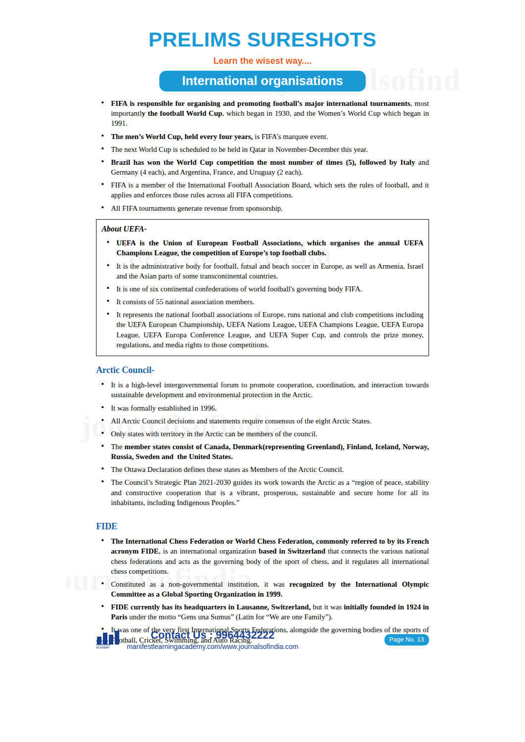journalsofindia journalsofindia journalsofindia journalsofindia
PRELIMS SURESHOTS
Learn the wisest way....
International organisations
FIFA is responsible for organising and promoting football’s major international tournaments, most importantly the football World Cup, which began in 1930, and the Women’s World Cup which began in 1991.
The men’s World Cup, held every four years, is FIFA’s marquee event.
The next World Cup is scheduled to be held in Qatar in November-December this year.
Brazil has won the World Cup competition the most number of times (5), followed by Italy and Germany (4 each), and Argentina, France, and Uruguay (2 each).
FIFA is a member of the International Football Association Board, which sets the rules of football, and it applies and enforces those rules across all FIFA competitions.
All FIFA tournaments generate revenue from sponsorship.
About UEFA-
UEFA is the Union of European Football Associations, which organises the annual UEFA Champions League, the competition of Europe’s top football clubs.
It is the administrative body for football, futsal and beach soccer in Europe, as well as Armenia, Israel and the Asian parts of some transcontinental countries.
It is one of six continental confederations of world football's governing body FIFA.
It consists of 55 national association members.
It represents the national football associations of Europe, runs national and club competitions including the UEFA European Championship, UEFA Nations League, UEFA Champions League, UEFA Europa League, UEFA Europa Conference League, and UEFA Super Cup, and controls the prize money, regulations, and media rights to those competitions.
Arctic Council-
It is a high-level intergovernmental forum to promote cooperation, coordination, and interaction towards sustainable development and environmental protection in the Arctic.
It was formally established in 1996.
All Arctic Council decisions and statements require consensus of the eight Arctic States.
Only states with territory in the Arctic can be members of the council.
The member states consist of Canada, Denmark(representing Greenland), Finland, Iceland, Norway, Russia, Sweden and the United States.
The Ottawa Declaration defines these states as Members of the Arctic Council.
The Council’s Strategic Plan 2021-2030 guides its work towards the Arctic as a “region of peace, stability and constructive cooperation that is a vibrant, prosperous, sustainable and secure home for all its inhabitants, including Indigenous Peoples.”
FIDE
The International Chess Federation or World Chess Federation, commonly referred to by its French acronym FIDE, is an international organization based in Switzerland that connects the various national chess federations and acts as the governing body of the sport of chess, and it regulates all international chess competitions.
Constituted as a non-governmental institution, it was recognized by the International Olympic Committee as a Global Sporting Organization in 1999.
FIDE currently has its headquarters in Lausanne, Switzerland, but it was initially founded in 1924 in Paris under the motto “Gens una Sumus” (Latin for “We are one Family”).
It was one of the very first International Sports Federations, alongside the governing bodies of the sports of Football, Cricket, Swimming, and Auto Racing.
MANIFEST
LEARNING ACADEMY
Contact Us : 9964432222
manifestlearningacademy.com/www.journalsofindia.com
Page No. 13